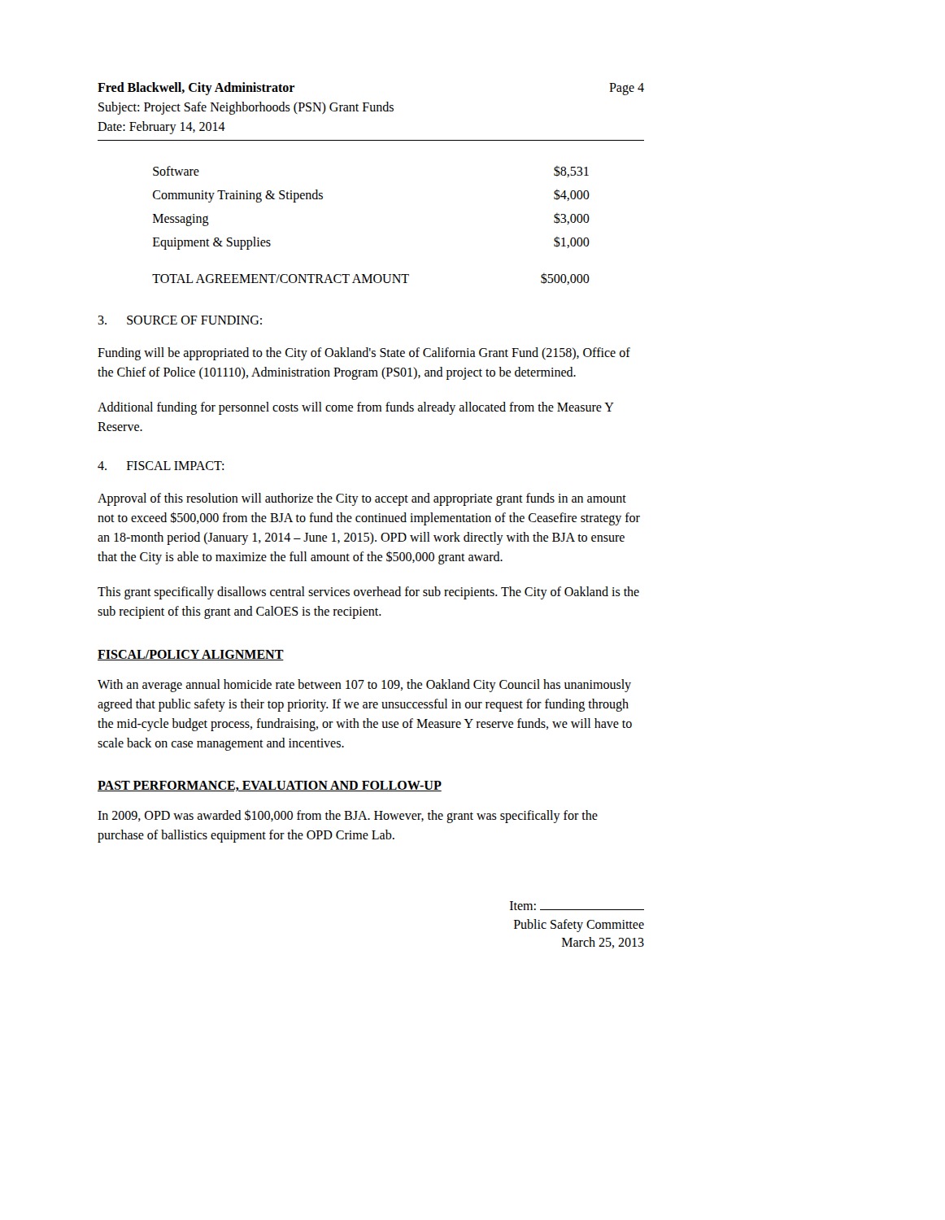Fred Blackwell, City Administrator
Subject: Project Safe Neighborhoods (PSN) Grant Funds
Date: February 14, 2014
Page 4
| Software | $8,531 |
| Community Training & Stipends | $4,000 |
| Messaging | $3,000 |
| Equipment & Supplies | $1,000 |
| TOTAL AGREEMENT/CONTRACT AMOUNT | $500,000 |
3. SOURCE OF FUNDING:
Funding will be appropriated to the City of Oakland's State of California Grant Fund (2158), Office of the Chief of Police (101110), Administration Program (PS01), and project to be determined.
Additional funding for personnel costs will come from funds already allocated from the Measure Y Reserve.
4. FISCAL IMPACT:
Approval of this resolution will authorize the City to accept and appropriate grant funds in an amount not to exceed $500,000 from the BJA to fund the continued implementation of the Ceasefire strategy for an 18-month period (January 1, 2014 – June 1, 2015). OPD will work directly with the BJA to ensure that the City is able to maximize the full amount of the $500,000 grant award.
This grant specifically disallows central services overhead for sub recipients. The City of Oakland is the sub recipient of this grant and CalOES is the recipient.
FISCAL/POLICY ALIGNMENT
With an average annual homicide rate between 107 to 109, the Oakland City Council has unanimously agreed that public safety is their top priority. If we are unsuccessful in our request for funding through the mid-cycle budget process, fundraising, or with the use of Measure Y reserve funds, we will have to scale back on case management and incentives.
PAST PERFORMANCE, EVALUATION AND FOLLOW-UP
In 2009, OPD was awarded $100,000 from the BJA. However, the grant was specifically for the purchase of ballistics equipment for the OPD Crime Lab.
Item:
Public Safety Committee
March 25, 2013